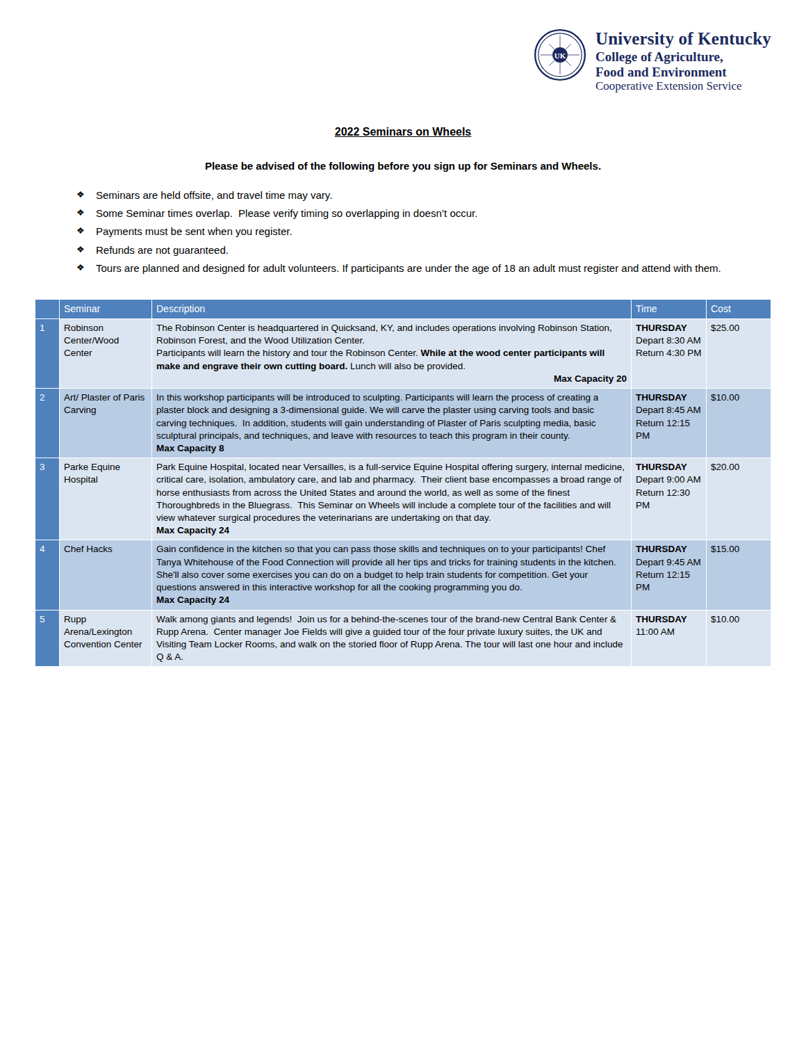UK
University of Kentucky
College of Agriculture,
Food and Environment
Cooperative Extension Service
2022 Seminars on Wheels
Please be advised of the following before you sign up for Seminars and Wheels.
Seminars are held offsite, and travel time may vary.
Some Seminar times overlap. Please verify timing so overlapping in doesn’t occur.
Payments must be sent when you register.
Refunds are not guaranteed.
Tours are planned and designed for adult volunteers. If participants are under the age of 18 an adult must register and attend with them.
| | Seminar | Description | Time | Cost |
| --- | --- | --- | --- | --- |
| 1 | Robinson Center/Wood Center | The Robinson Center is headquartered in Quicksand, KY, and includes operations involving Robinson Station, Robinson Forest, and the Wood Utilization Center. Participants will learn the history and tour the Robinson Center. While at the wood center participants will make and engrave their own cutting board. Lunch will also be provided. Max Capacity 20 | THURSDAY Depart 8:30 AM Return 4:30 PM | $25.00 |
| 2 | Art/ Plaster of Paris Carving | In this workshop participants will be introduced to sculpting. Participants will learn the process of creating a plaster block and designing a 3-dimensional guide. We will carve the plaster using carving tools and basic carving techniques. In addition, students will gain understanding of Plaster of Paris sculpting media, basic sculptural principals, and techniques, and leave with resources to teach this program in their county. Max Capacity 8 | THURSDAY Depart 8:45 AM Return 12:15 PM | $10.00 |
| 3 | Parke Equine Hospital | Park Equine Hospital, located near Versailles, is a full-service Equine Hospital offering surgery, internal medicine, critical care, isolation, ambulatory care, and lab and pharmacy. Their client base encompasses a broad range of horse enthusiasts from across the United States and around the world, as well as some of the finest Thoroughbreds in the Bluegrass. This Seminar on Wheels will include a complete tour of the facilities and will view whatever surgical procedures the veterinarians are undertaking on that day. Max Capacity 24 | THURSDAY Depart 9:00 AM Return 12:30 PM | $20.00 |
| 4 | Chef Hacks | Gain confidence in the kitchen so that you can pass those skills and techniques on to your participants! Chef Tanya Whitehouse of the Food Connection will provide all her tips and tricks for training students in the kitchen. She'll also cover some exercises you can do on a budget to help train students for competition. Get your questions answered in this interactive workshop for all the cooking programming you do. Max Capacity 24 | THURSDAY Depart 9:45 AM Return 12:15 PM | $15.00 |
| 5 | Rupp Arena/Lexington Convention Center | Walk among giants and legends! Join us for a behind-the-scenes tour of the brand-new Central Bank Center & Rupp Arena. Center manager Joe Fields will give a guided tour of the four private luxury suites, the UK and Visiting Team Locker Rooms, and walk on the storied floor of Rupp Arena. The tour will last one hour and include Q & A. | THURSDAY 11:00 AM | $10.00 |